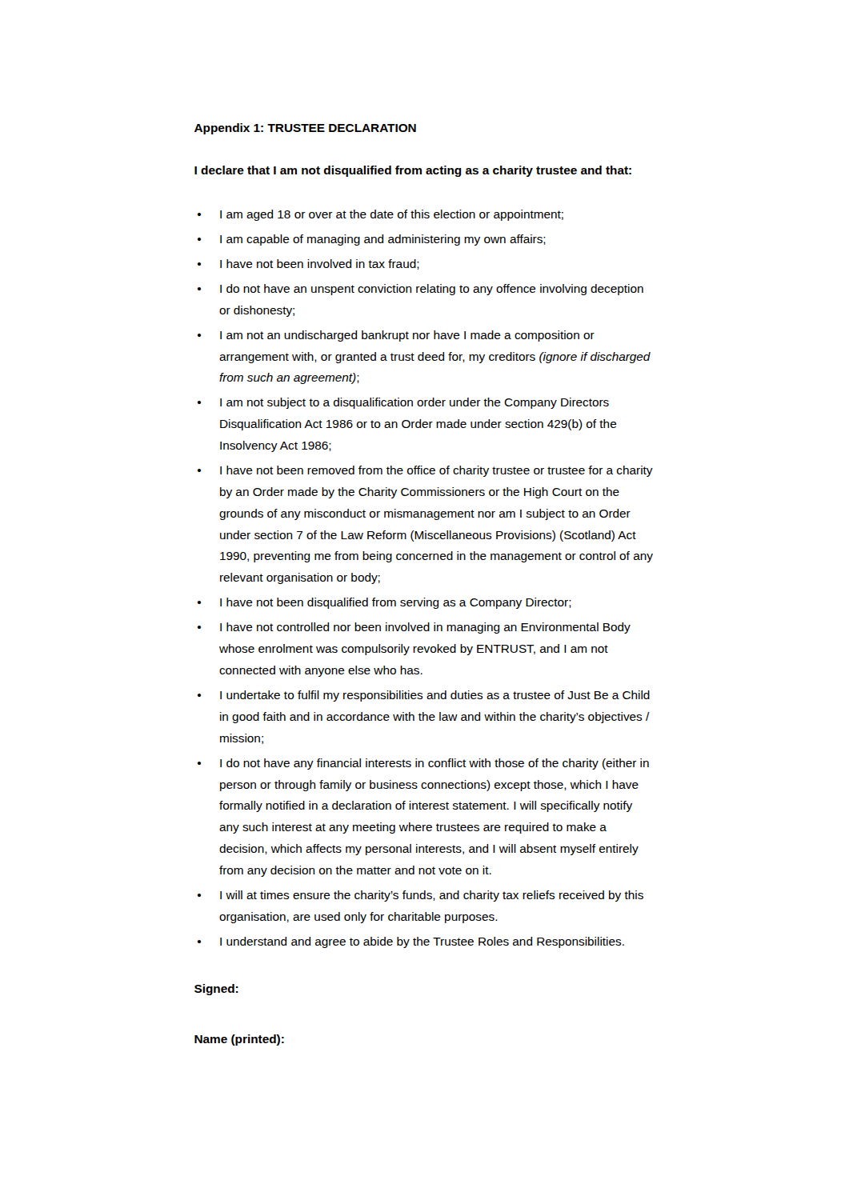Appendix 1: TRUSTEE DECLARATION
I declare that I am not disqualified from acting as a charity trustee and that:
I am aged 18 or over at the date of this election or appointment;
I am capable of managing and administering my own affairs;
I have not been involved in tax fraud;
I do not have an unspent conviction relating to any offence involving deception or dishonesty;
I am not an undischarged bankrupt nor have I made a composition or arrangement with, or granted a trust deed for, my creditors (ignore if discharged from such an agreement);
I am not subject to a disqualification order under the Company Directors Disqualification Act 1986 or to an Order made under section 429(b) of the Insolvency Act 1986;
I have not been removed from the office of charity trustee or trustee for a charity by an Order made by the Charity Commissioners or the High Court on the grounds of any misconduct or mismanagement nor am I subject to an Order under section 7 of the Law Reform (Miscellaneous Provisions) (Scotland) Act 1990, preventing me from being concerned in the management or control of any relevant organisation or body;
I have not been disqualified from serving as a Company Director;
I have not controlled nor been involved in managing an Environmental Body whose enrolment was compulsorily revoked by ENTRUST, and I am not connected with anyone else who has.
I undertake to fulfil my responsibilities and duties as a trustee of Just Be a Child in good faith and in accordance with the law and within the charity’s objectives / mission;
I do not have any financial interests in conflict with those of the charity (either in person or through family or business connections) except those, which I have formally notified in a declaration of interest statement. I will specifically notify any such interest at any meeting where trustees are required to make a decision, which affects my personal interests, and I will absent myself entirely from any decision on the matter and not vote on it.
I will at times ensure the charity’s funds, and charity tax reliefs received by this organisation, are used only for charitable purposes.
I understand and agree to abide by the Trustee Roles and Responsibilities.
Signed:
Name (printed):